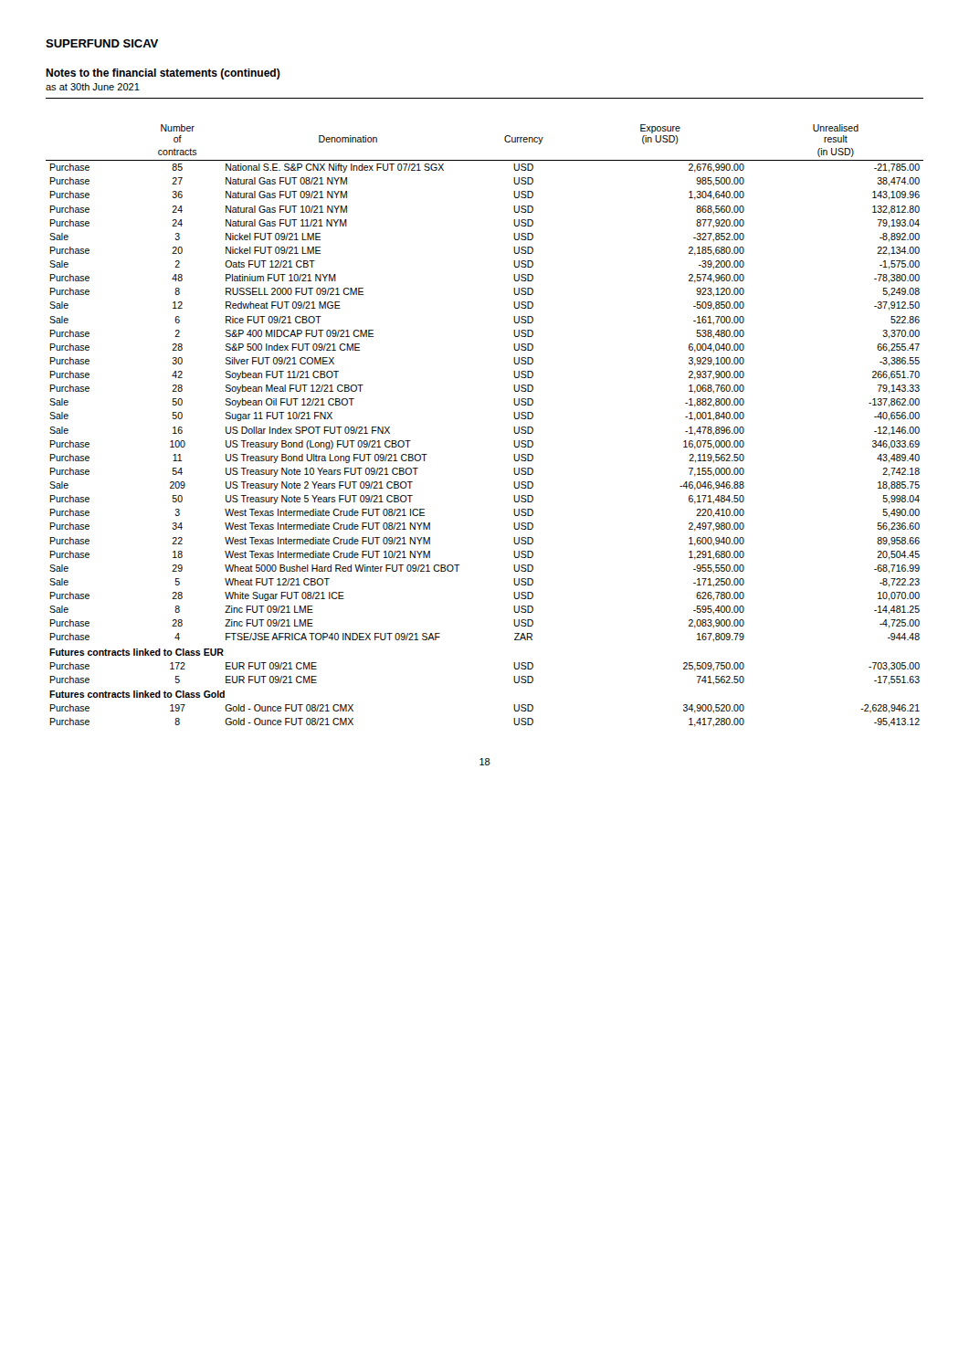SUPERFUND SICAV
Notes to the financial statements (continued)
as at 30th June 2021
| | Number of | Denomination | Currency | Exposure (in USD) | Unrealised result |
| --- | --- | --- | --- | --- | --- |
| | contracts | | | | (in USD) |
| Purchase | 85 | National S.E. S&P CNX Nifty Index FUT 07/21 SGX | USD | 2,676,990.00 | -21,785.00 |
| Purchase | 27 | Natural Gas FUT 08/21 NYM | USD | 985,500.00 | 38,474.00 |
| Purchase | 36 | Natural Gas FUT 09/21 NYM | USD | 1,304,640.00 | 143,109.96 |
| Purchase | 24 | Natural Gas FUT 10/21 NYM | USD | 868,560.00 | 132,812.80 |
| Purchase | 24 | Natural Gas FUT 11/21 NYM | USD | 877,920.00 | 79,193.04 |
| Sale | 3 | Nickel FUT 09/21 LME | USD | -327,852.00 | -8,892.00 |
| Purchase | 20 | Nickel FUT 09/21 LME | USD | 2,185,680.00 | 22,134.00 |
| Sale | 2 | Oats FUT 12/21 CBT | USD | -39,200.00 | -1,575.00 |
| Purchase | 48 | Platinium FUT 10/21 NYM | USD | 2,574,960.00 | -78,380.00 |
| Purchase | 8 | RUSSELL 2000 FUT 09/21 CME | USD | 923,120.00 | 5,249.08 |
| Sale | 12 | Redwheat FUT 09/21 MGE | USD | -509,850.00 | -37,912.50 |
| Sale | 6 | Rice FUT 09/21 CBOT | USD | -161,700.00 | 522.86 |
| Purchase | 2 | S&P 400 MIDCAP FUT 09/21 CME | USD | 538,480.00 | 3,370.00 |
| Purchase | 28 | S&P 500 Index FUT 09/21 CME | USD | 6,004,040.00 | 66,255.47 |
| Purchase | 30 | Silver FUT 09/21 COMEX | USD | 3,929,100.00 | -3,386.55 |
| Purchase | 42 | Soybean FUT 11/21 CBOT | USD | 2,937,900.00 | 266,651.70 |
| Purchase | 28 | Soybean Meal FUT 12/21 CBOT | USD | 1,068,760.00 | 79,143.33 |
| Sale | 50 | Soybean Oil FUT 12/21 CBOT | USD | -1,882,800.00 | -137,862.00 |
| Sale | 50 | Sugar 11 FUT 10/21 FNX | USD | -1,001,840.00 | -40,656.00 |
| Sale | 16 | US Dollar Index SPOT FUT 09/21 FNX | USD | -1,478,896.00 | -12,146.00 |
| Purchase | 100 | US Treasury Bond (Long) FUT 09/21 CBOT | USD | 16,075,000.00 | 346,033.69 |
| Purchase | 11 | US Treasury Bond Ultra Long FUT 09/21 CBOT | USD | 2,119,562.50 | 43,489.40 |
| Purchase | 54 | US Treasury Note 10 Years FUT 09/21 CBOT | USD | 7,155,000.00 | 2,742.18 |
| Sale | 209 | US Treasury Note 2 Years FUT 09/21 CBOT | USD | -46,046,946.88 | 18,885.75 |
| Purchase | 50 | US Treasury Note 5 Years FUT 09/21 CBOT | USD | 6,171,484.50 | 5,998.04 |
| Purchase | 3 | West Texas Intermediate Crude FUT 08/21 ICE | USD | 220,410.00 | 5,490.00 |
| Purchase | 34 | West Texas Intermediate Crude FUT 08/21 NYM | USD | 2,497,980.00 | 56,236.60 |
| Purchase | 22 | West Texas Intermediate Crude FUT 09/21 NYM | USD | 1,600,940.00 | 89,958.66 |
| Purchase | 18 | West Texas Intermediate Crude FUT 10/21 NYM | USD | 1,291,680.00 | 20,504.45 |
| Sale | 29 | Wheat 5000 Bushel Hard Red Winter FUT 09/21 CBOT | USD | -955,550.00 | -68,716.99 |
| Sale | 5 | Wheat FUT 12/21 CBOT | USD | -171,250.00 | -8,722.23 |
| Purchase | 28 | White Sugar FUT 08/21 ICE | USD | 626,780.00 | 10,070.00 |
| Sale | 8 | Zinc FUT 09/21 LME | USD | -595,400.00 | -14,481.25 |
| Purchase | 28 | Zinc FUT 09/21 LME | USD | 2,083,900.00 | -4,725.00 |
| Purchase | 4 | FTSE/JSE AFRICA TOP40 INDEX FUT 09/21 SAF | ZAR | 167,809.79 | -944.48 |
| Futures contracts linked to Class EUR |
| Purchase | 172 | EUR FUT 09/21 CME | USD | 25,509,750.00 | -703,305.00 |
| Purchase | 5 | EUR FUT 09/21 CME | USD | 741,562.50 | -17,551.63 |
| Futures contracts linked to Class Gold |
| Purchase | 197 | Gold - Ounce FUT 08/21 CMX | USD | 34,900,520.00 | -2,628,946.21 |
| Purchase | 8 | Gold - Ounce FUT 08/21 CMX | USD | 1,417,280.00 | -95,413.12 |
18